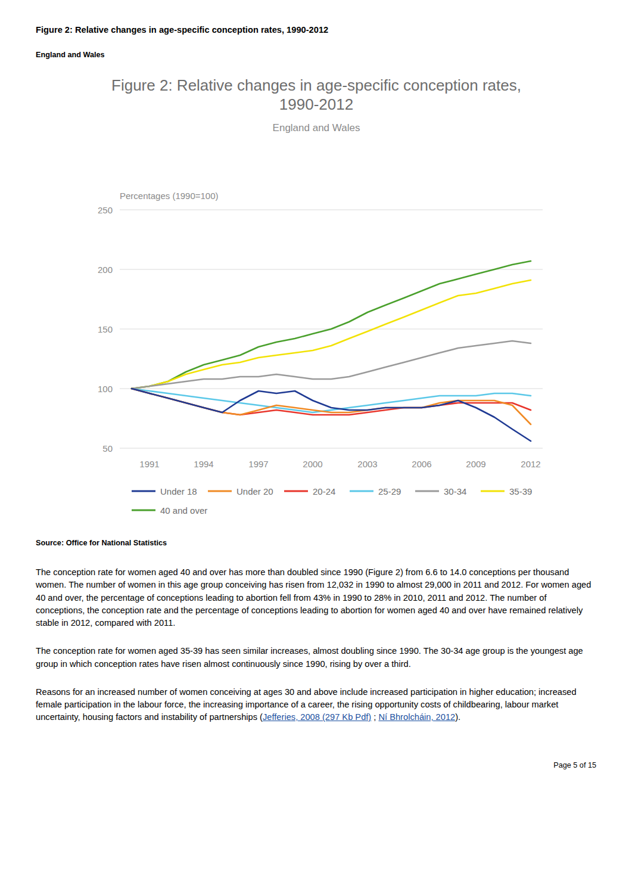Figure 2: Relative changes in age-specific conception rates, 1990-2012
England and Wales
Figure 2: Relative changes in age-specific conception rates, 1990-2012, England and Wales Figure 2: Relative changes in age-specific conception rates, 1990-2012 England and Wales Percentages (1990=100) 250 200 150 100 50 1991 1994 1997 2000 2003 2006 2009 2012 Under 18 Under 20 20-24 25-29 30-34 35-39 40 and over
Source: Office for National Statistics
The conception rate for women aged 40 and over has more than doubled since 1990 (Figure 2) from 6.6 to 14.0 conceptions per thousand women. The number of women in this age group conceiving has risen from 12,032 in 1990 to almost 29,000 in 2011 and 2012. For women aged 40 and over, the percentage of conceptions leading to abortion fell from 43% in 1990 to 28% in 2010, 2011 and 2012. The number of conceptions, the conception rate and the percentage of conceptions leading to abortion for women aged 40 and over have remained relatively stable in 2012, compared with 2011.
The conception rate for women aged 35-39 has seen similar increases, almost doubling since 1990. The 30-34 age group is the youngest age group in which conception rates have risen almost continuously since 1990, rising by over a third.
Reasons for an increased number of women conceiving at ages 30 and above include increased participation in higher education; increased female participation in the labour force, the increasing importance of a career, the rising opportunity costs of childbearing, labour market uncertainty, housing factors and instability of partnerships (Jefferies, 2008 (297 Kb Pdf) ; Ní Bhrolcháin, 2012).
Page 5 of 15